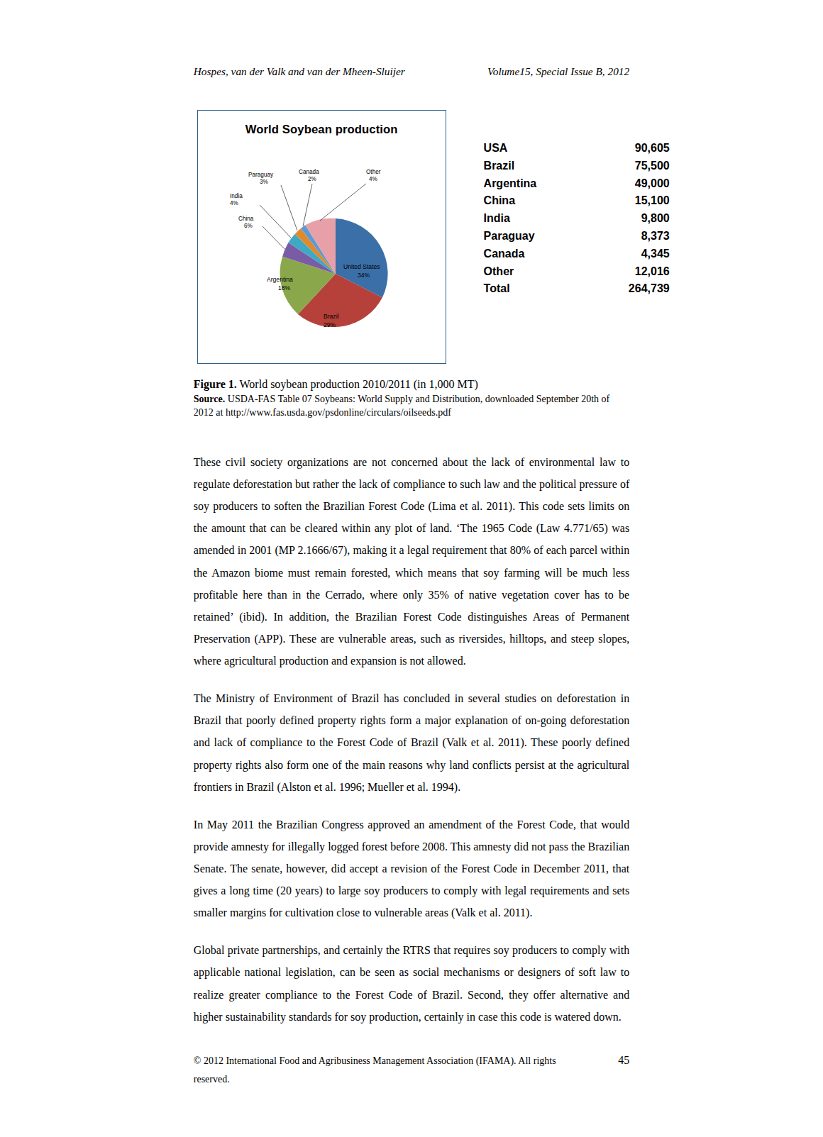Hospes, van der Valk and van der Mheen-Sluijer Volume15, Special Issue B, 2012
World Soybean production
Paraguay 3% Canada 2% Other 4% India 4% China 6% Argentina 18% United States 34% Brazil 29%
| USA | 90,605 |
| Brazil | 75,500 |
| Argentina | 49,000 |
| China | 15,100 |
| India | 9,800 |
| Paraguay | 8,373 |
| Canada | 4,345 |
| Other | 12,016 |
| Total | 264,739 |
Figure 1. World soybean production 2010/2011 (in 1,000 MT) Source. USDA-FAS Table 07 Soybeans: World Supply and Distribution, downloaded September 20th of 2012 at http://www.fas.usda.gov/psdonline/circulars/oilseeds.pdf
These civil society organizations are not concerned about the lack of environmental law to regulate deforestation but rather the lack of compliance to such law and the political pressure of soy producers to soften the Brazilian Forest Code (Lima et al. 2011). This code sets limits on the amount that can be cleared within any plot of land. ‘The 1965 Code (Law 4.771/65) was amended in 2001 (MP 2.1666/67), making it a legal requirement that 80% of each parcel within the Amazon biome must remain forested, which means that soy farming will be much less profitable here than in the Cerrado, where only 35% of native vegetation cover has to be retained’ (ibid). In addition, the Brazilian Forest Code distinguishes Areas of Permanent Preservation (APP). These are vulnerable areas, such as riversides, hilltops, and steep slopes, where agricultural production and expansion is not allowed.
The Ministry of Environment of Brazil has concluded in several studies on deforestation in Brazil that poorly defined property rights form a major explanation of on-going deforestation and lack of compliance to the Forest Code of Brazil (Valk et al. 2011). These poorly defined property rights also form one of the main reasons why land conflicts persist at the agricultural frontiers in Brazil (Alston et al. 1996; Mueller et al. 1994).
In May 2011 the Brazilian Congress approved an amendment of the Forest Code, that would provide amnesty for illegally logged forest before 2008. This amnesty did not pass the Brazilian Senate. The senate, however, did accept a revision of the Forest Code in December 2011, that gives a long time (20 years) to large soy producers to comply with legal requirements and sets smaller margins for cultivation close to vulnerable areas (Valk et al. 2011).
Global private partnerships, and certainly the RTRS that requires soy producers to comply with applicable national legislation, can be seen as social mechanisms or designers of soft law to realize greater compliance to the Forest Code of Brazil. Second, they offer alternative and higher sustainability standards for soy production, certainly in case this code is watered down.
© 2012 International Food and Agribusiness Management Association (IFAMA). All rights reserved. 45